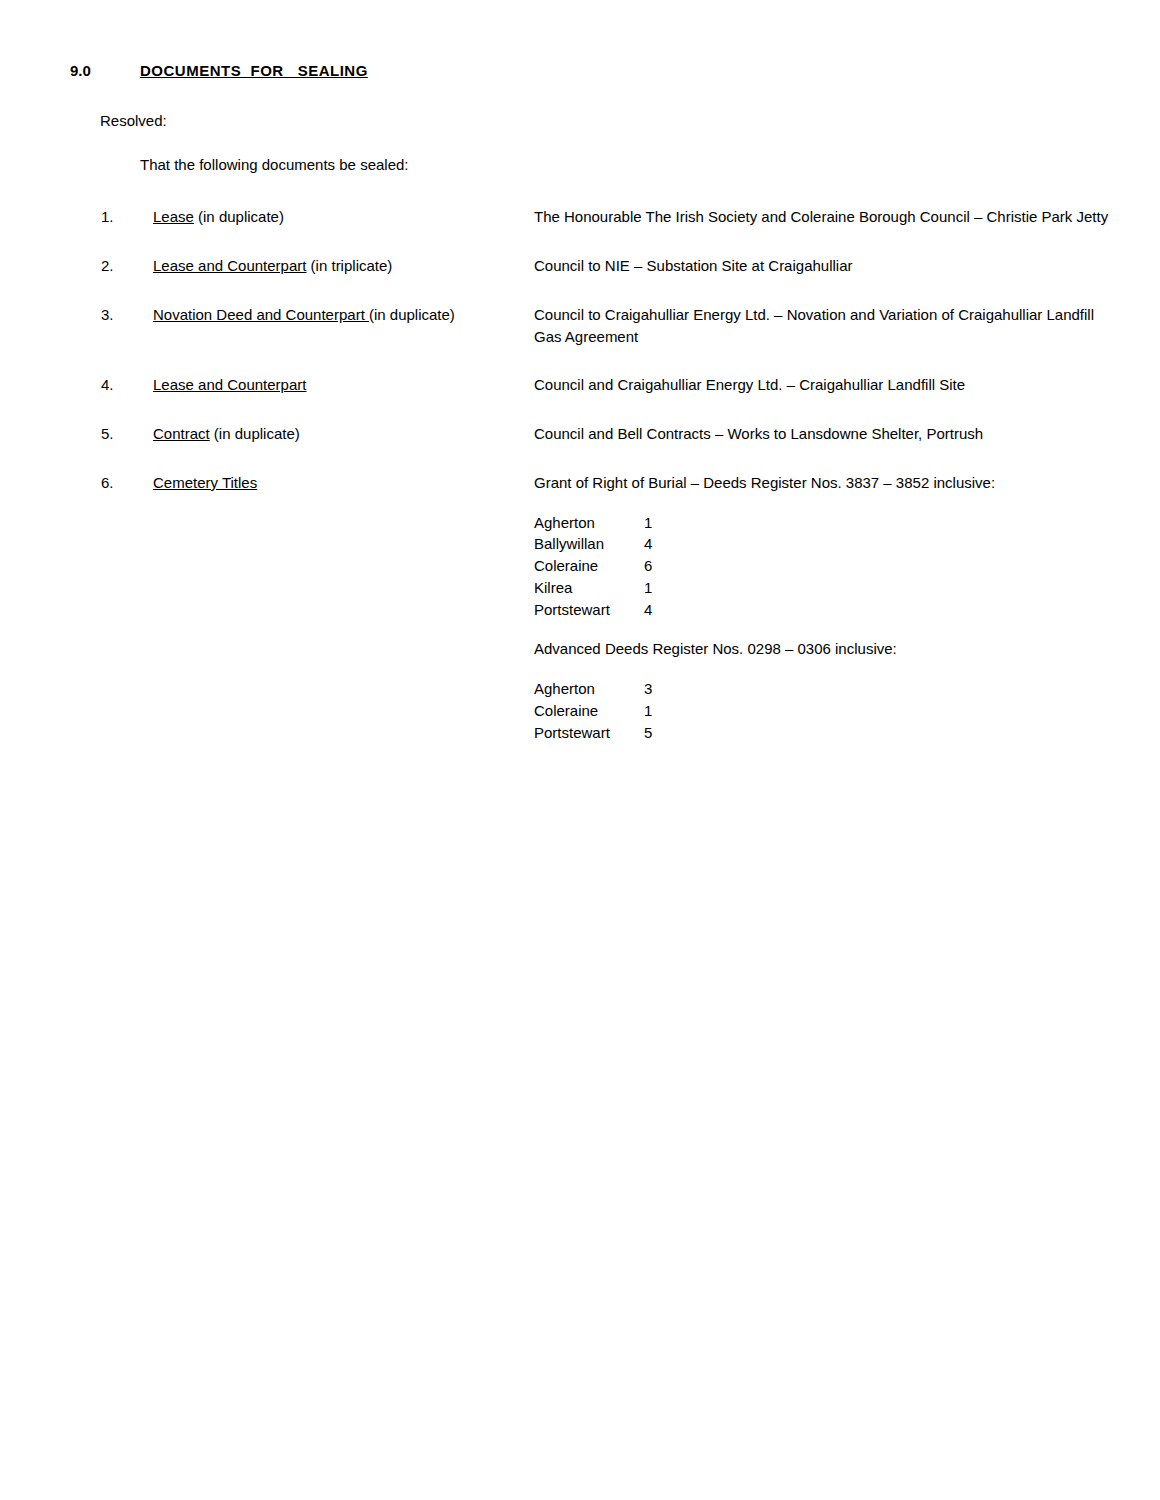9.0 DOCUMENTS FOR SEALING
Resolved:
That the following documents be sealed:
| 1. | Lease (in duplicate) | The Honourable The Irish Society and Coleraine Borough Council – Christie Park Jetty |
| 2. | Lease and Counterpart (in triplicate) | Council to NIE – Substation Site at Craigahulliar |
| 3. | Novation Deed and Counterpart (in duplicate) | Council to Craigahulliar Energy Ltd. – Novation and Variation of Craigahulliar Landfill Gas Agreement |
| 4. | Lease and Counterpart | Council and Craigahulliar Energy Ltd. – Craigahulliar Landfill Site |
| 5. | Contract (in duplicate) | Council and Bell Contracts – Works to Lansdowne Shelter, Portrush |
| 6. | Cemetery Titles | Grant of Right of Burial – Deeds Register Nos. 3837 – 3852 inclusive: Agherton 1 Ballywillan 4 Coleraine 6 Kilrea 1 Portstewart 4 Advanced Deeds Register Nos. 0298 – 0306 inclusive: Agherton 3 Coleraine 1 Portstewart 5 |